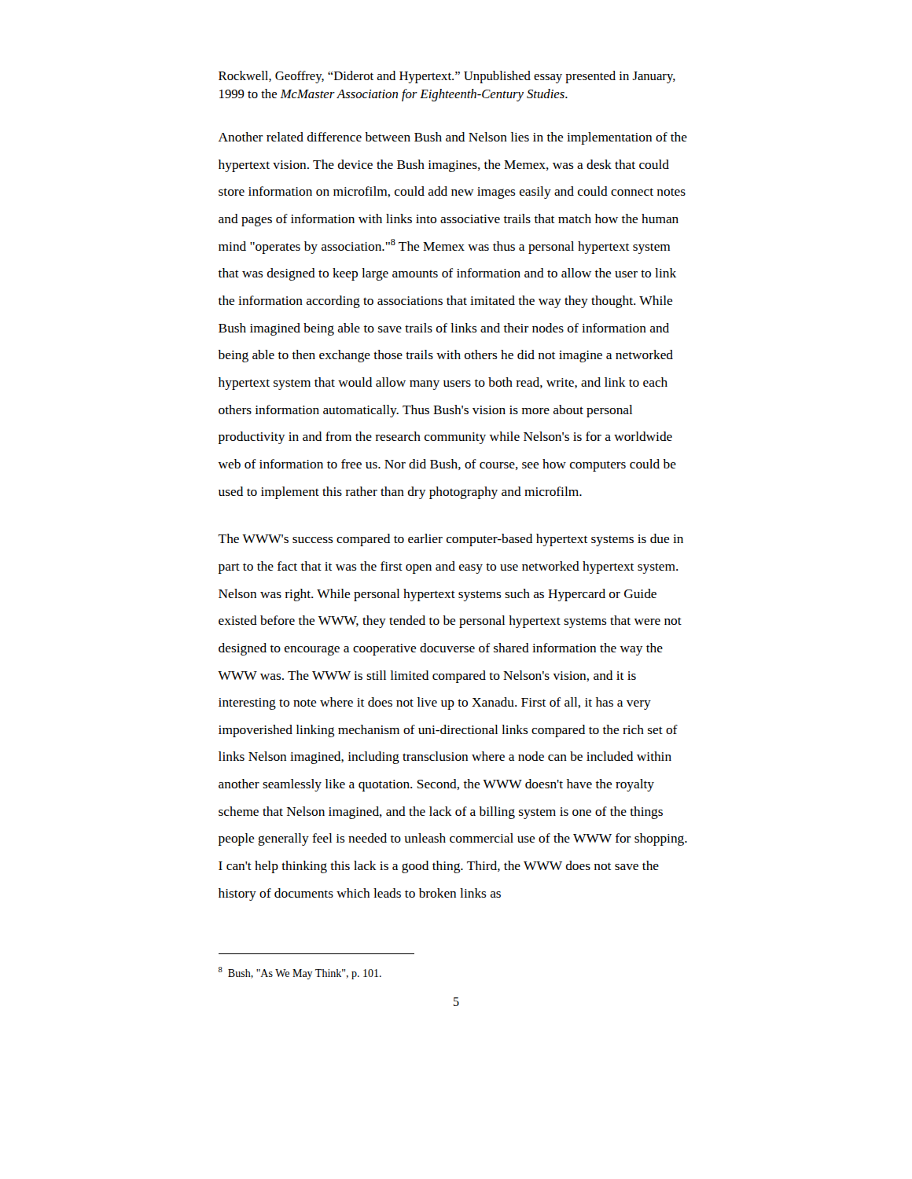Rockwell, Geoffrey, “Diderot and Hypertext.” Unpublished essay presented in January, 1999 to the McMaster Association for Eighteenth-Century Studies.
Another related difference between Bush and Nelson lies in the implementation of the hypertext vision. The device the Bush imagines, the Memex, was a desk that could store information on microfilm, could add new images easily and could connect notes and pages of information with links into associative trails that match how the human mind "operates by association."8 The Memex was thus a personal hypertext system that was designed to keep large amounts of information and to allow the user to link the information according to associations that imitated the way they thought. While Bush imagined being able to save trails of links and their nodes of information and being able to then exchange those trails with others he did not imagine a networked hypertext system that would allow many users to both read, write, and link to each others information automatically. Thus Bush's vision is more about personal productivity in and from the research community while Nelson's is for a worldwide web of information to free us. Nor did Bush, of course, see how computers could be used to implement this rather than dry photography and microfilm.
The WWW's success compared to earlier computer-based hypertext systems is due in part to the fact that it was the first open and easy to use networked hypertext system. Nelson was right. While personal hypertext systems such as Hypercard or Guide existed before the WWW, they tended to be personal hypertext systems that were not designed to encourage a cooperative docuverse of shared information the way the WWW was. The WWW is still limited compared to Nelson's vision, and it is interesting to note where it does not live up to Xanadu. First of all, it has a very impoverished linking mechanism of uni-directional links compared to the rich set of links Nelson imagined, including transclusion where a node can be included within another seamlessly like a quotation. Second, the WWW doesn't have the royalty scheme that Nelson imagined, and the lack of a billing system is one of the things people generally feel is needed to unleash commercial use of the WWW for shopping. I can't help thinking this lack is a good thing. Third, the WWW does not save the history of documents which leads to broken links as
8 Bush, "As We May Think", p. 101.
5